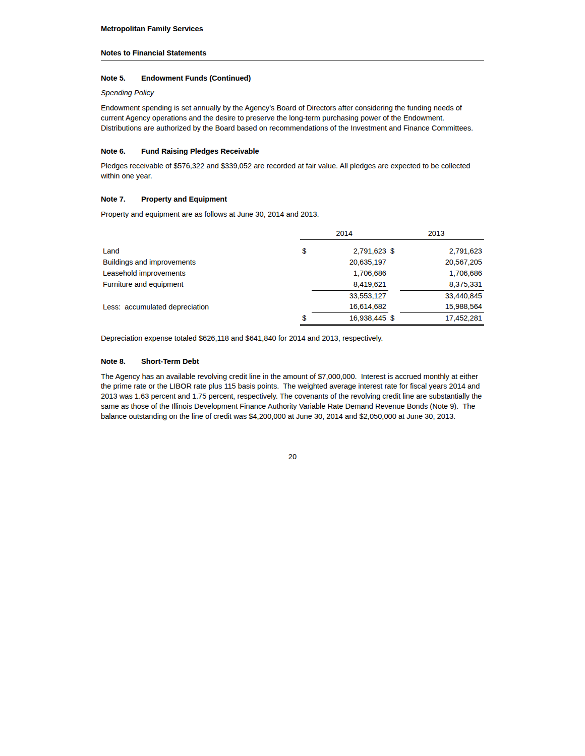Metropolitan Family Services
Notes to Financial Statements
Note 5. Endowment Funds (Continued)
Spending Policy
Endowment spending is set annually by the Agency’s Board of Directors after considering the funding needs of current Agency operations and the desire to preserve the long-term purchasing power of the Endowment. Distributions are authorized by the Board based on recommendations of the Investment and Finance Committees.
Note 6. Fund Raising Pledges Receivable
Pledges receivable of $576,322 and $339,052 are recorded at fair value. All pledges are expected to be collected within one year.
Note 7. Property and Equipment
Property and equipment are as follows at June 30, 2014 and 2013.
| | 2014 | 2013 |
| --- | --- | --- |
| Land | $ | 2,791,623 | $ | 2,791,623 |
| Buildings and improvements | | 20,635,197 | | 20,567,205 |
| Leasehold improvements | | 1,706,686 | | 1,706,686 |
| Furniture and equipment | | 8,419,621 | | 8,375,331 |
| | | 33,553,127 | | 33,440,845 |
| Less: accumulated depreciation | | 16,614,682 | | 15,988,564 |
| | $ | 16,938,445 | $ | 17,452,281 |
Depreciation expense totaled $626,118 and $641,840 for 2014 and 2013, respectively.
Note 8. Short-Term Debt
The Agency has an available revolving credit line in the amount of $7,000,000. Interest is accrued monthly at either the prime rate or the LIBOR rate plus 115 basis points. The weighted average interest rate for fiscal years 2014 and 2013 was 1.63 percent and 1.75 percent, respectively. The covenants of the revolving credit line are substantially the same as those of the Illinois Development Finance Authority Variable Rate Demand Revenue Bonds (Note 9). The balance outstanding on the line of credit was $4,200,000 at June 30, 2014 and $2,050,000 at June 30, 2013.
20